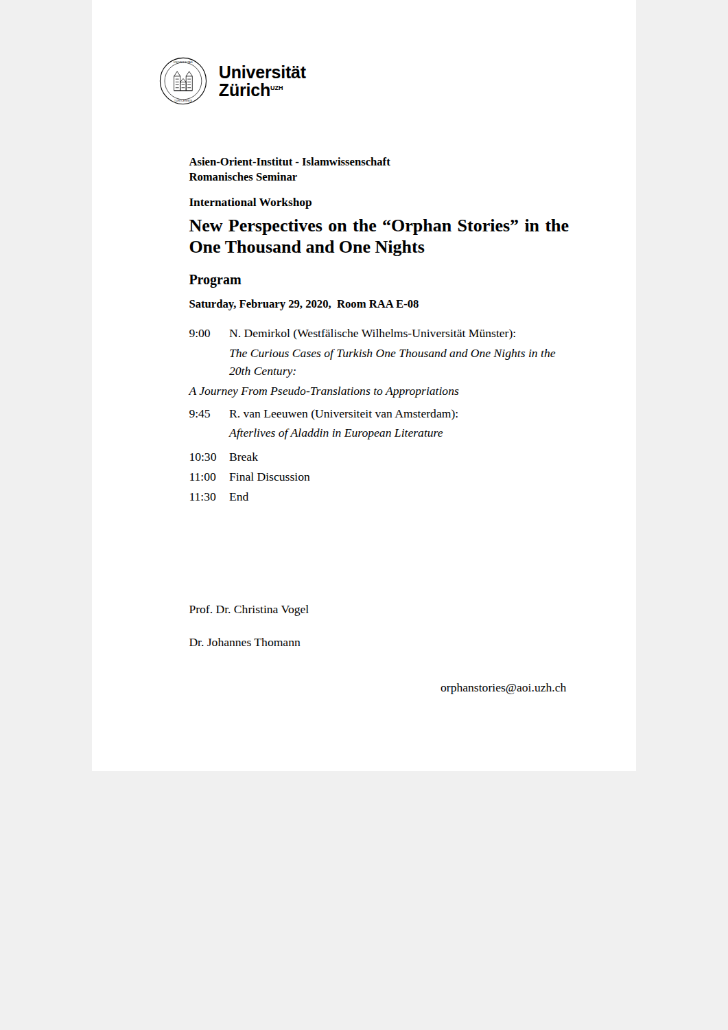UNIVERSITAS TURICENSIS
Universität
ZürichUZH
Asien-Orient-Institut - Islamwissenschaft
Romanisches Seminar
International Workshop
New Perspectives on the “Orphan Stories” in the One Thousand and One Nights
Program
Saturday, February 29, 2020, Room RAA E-08
9:00
N. Demirkol (Westfälische Wilhelms-Universität Münster):
The Curious Cases of Turkish One Thousand and One Nights in the 20th Century:
A Journey From Pseudo-Translations to Appropriations
9:45
R. van Leeuwen (Universiteit van Amsterdam):
Afterlives of Aladdin in European Literature
10:30
Break
11:00
Final Discussion
11:30
End
Prof. Dr. Christina Vogel
Dr. Johannes Thomann
orphanstories@aoi.uzh.ch